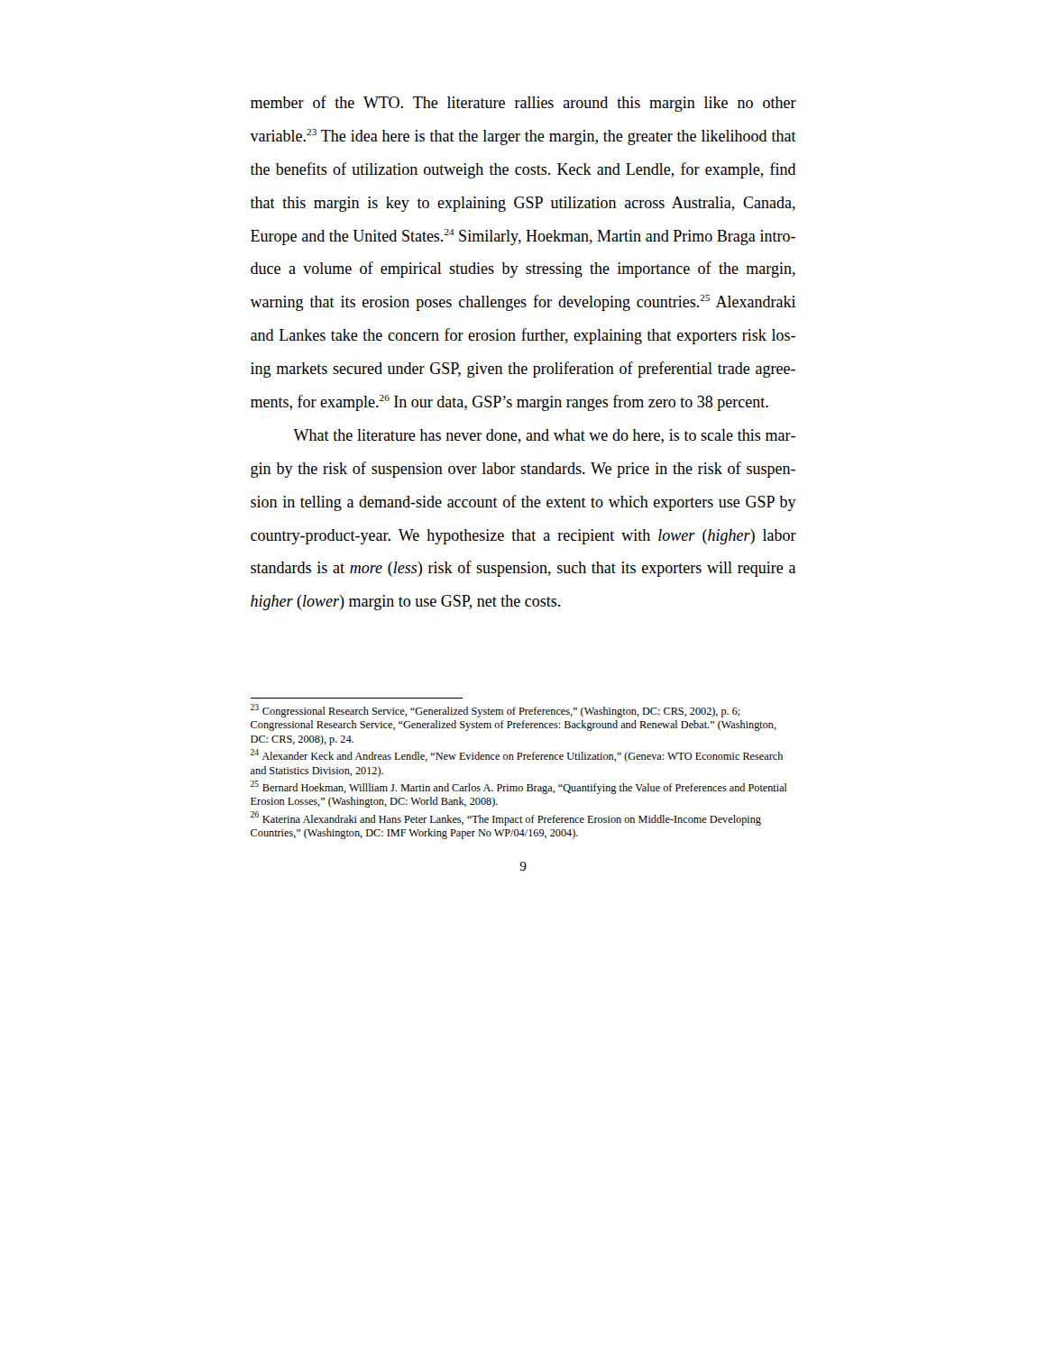member of the WTO. The literature rallies around this margin like no other variable.23 The idea here is that the larger the margin, the greater the likelihood that the benefits of utilization outweigh the costs. Keck and Lendle, for example, find that this margin is key to explaining GSP utilization across Australia, Canada, Europe and the United States.24 Similarly, Hoekman, Martin and Primo Braga introduce a volume of empirical studies by stressing the importance of the margin, warning that its erosion poses challenges for developing countries.25 Alexandraki and Lankes take the concern for erosion further, explaining that exporters risk losing markets secured under GSP, given the proliferation of preferential trade agreements, for example.26 In our data, GSP’s margin ranges from zero to 38 percent.
What the literature has never done, and what we do here, is to scale this margin by the risk of suspension over labor standards. We price in the risk of suspension in telling a demand-side account of the extent to which exporters use GSP by country-product-year. We hypothesize that a recipient with lower (higher) labor standards is at more (less) risk of suspension, such that its exporters will require a higher (lower) margin to use GSP, net the costs.
23 Congressional Research Service, “Generalized System of Preferences,” (Washington, DC: CRS, 2002), p. 6; Congressional Research Service, “Generalized System of Preferences: Background and Renewal Debat.” (Washington, DC: CRS, 2008), p. 24.
24 Alexander Keck and Andreas Lendle, “New Evidence on Preference Utilization,” (Geneva: WTO Economic Research and Statistics Division, 2012).
25 Bernard Hoekman, Willliam J. Martin and Carlos A. Primo Braga, “Quantifying the Value of Preferences and Potential Erosion Losses,” (Washington, DC: World Bank, 2008).
26 Katerina Alexandraki and Hans Peter Lankes, “The Impact of Preference Erosion on Middle-Income Developing Countries,” (Washington, DC: IMF Working Paper No WP/04/169, 2004).
9